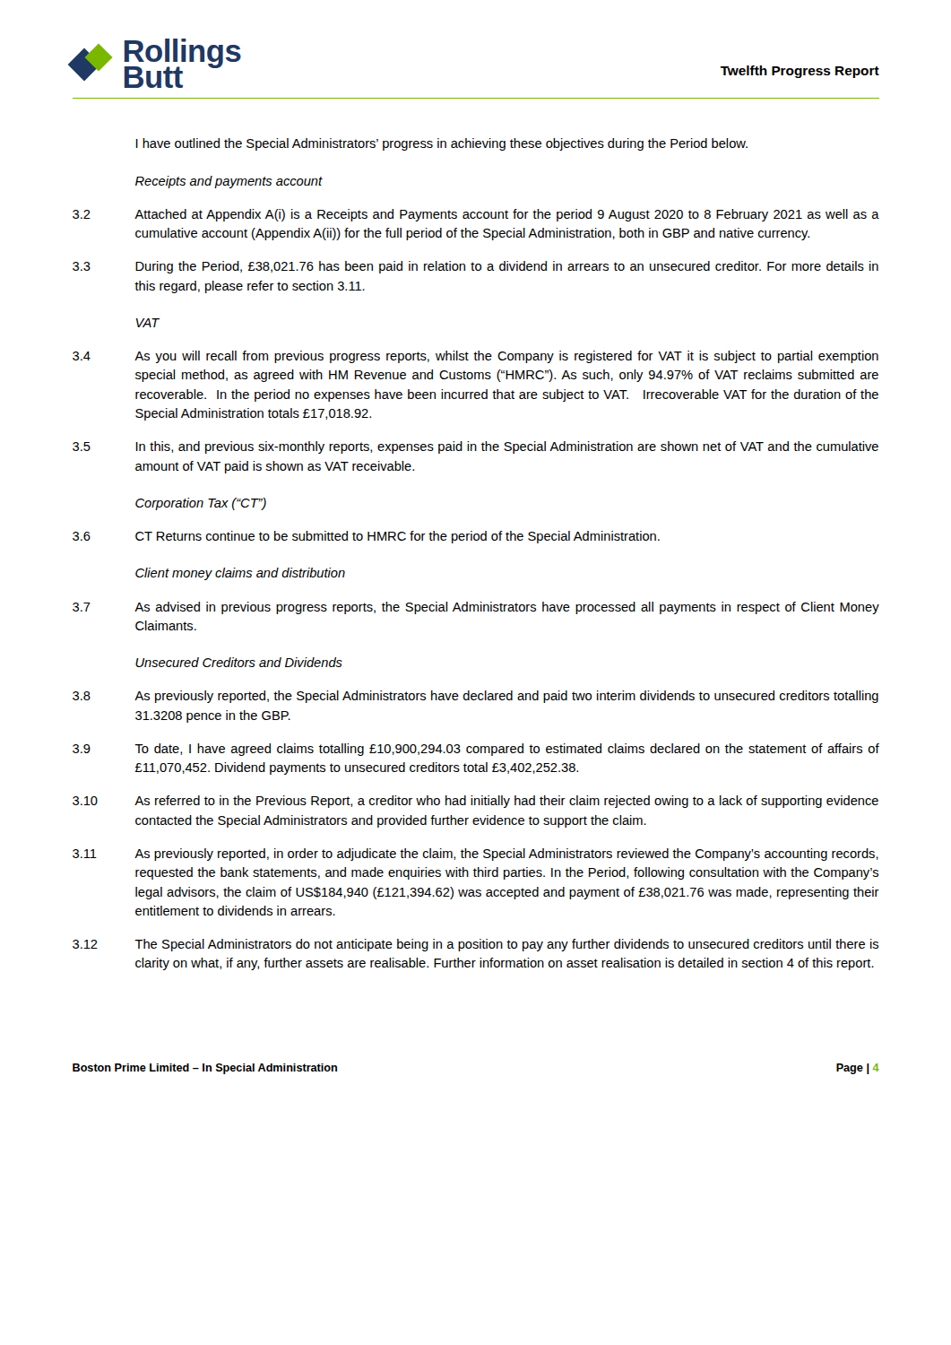Rollings Butt
Twelfth Progress Report
I have outlined the Special Administrators’ progress in achieving these objectives during the Period below.
Receipts and payments account
3.2
Attached at Appendix A(i) is a Receipts and Payments account for the period 9 August 2020 to 8 February 2021 as well as a cumulative account (Appendix A(ii)) for the full period of the Special Administration, both in GBP and native currency.
3.3
During the Period, £38,021.76 has been paid in relation to a dividend in arrears to an unsecured creditor. For more details in this regard, please refer to section 3.11.
VAT
3.4
As you will recall from previous progress reports, whilst the Company is registered for VAT it is subject to partial exemption special method, as agreed with HM Revenue and Customs (“HMRC”). As such, only 94.97% of VAT reclaims submitted are recoverable. In the period no expenses have been incurred that are subject to VAT. Irrecoverable VAT for the duration of the Special Administration totals £17,018.92.
3.5
In this, and previous six-monthly reports, expenses paid in the Special Administration are shown net of VAT and the cumulative amount of VAT paid is shown as VAT receivable.
Corporation Tax (“CT”)
3.6
CT Returns continue to be submitted to HMRC for the period of the Special Administration.
Client money claims and distribution
3.7
As advised in previous progress reports, the Special Administrators have processed all payments in respect of Client Money Claimants.
Unsecured Creditors and Dividends
3.8
As previously reported, the Special Administrators have declared and paid two interim dividends to unsecured creditors totalling 31.3208 pence in the GBP.
3.9
To date, I have agreed claims totalling £10,900,294.03 compared to estimated claims declared on the statement of affairs of £11,070,452. Dividend payments to unsecured creditors total £3,402,252.38.
3.10
As referred to in the Previous Report, a creditor who had initially had their claim rejected owing to a lack of supporting evidence contacted the Special Administrators and provided further evidence to support the claim.
3.11
As previously reported, in order to adjudicate the claim, the Special Administrators reviewed the Company’s accounting records, requested the bank statements, and made enquiries with third parties. In the Period, following consultation with the Company’s legal advisors, the claim of US$184,940 (£121,394.62) was accepted and payment of £38,021.76 was made, representing their entitlement to dividends in arrears.
3.12
The Special Administrators do not anticipate being in a position to pay any further dividends to unsecured creditors until there is clarity on what, if any, further assets are realisable. Further information on asset realisation is detailed in section 4 of this report.
Boston Prime Limited – In Special Administration
Page | 4